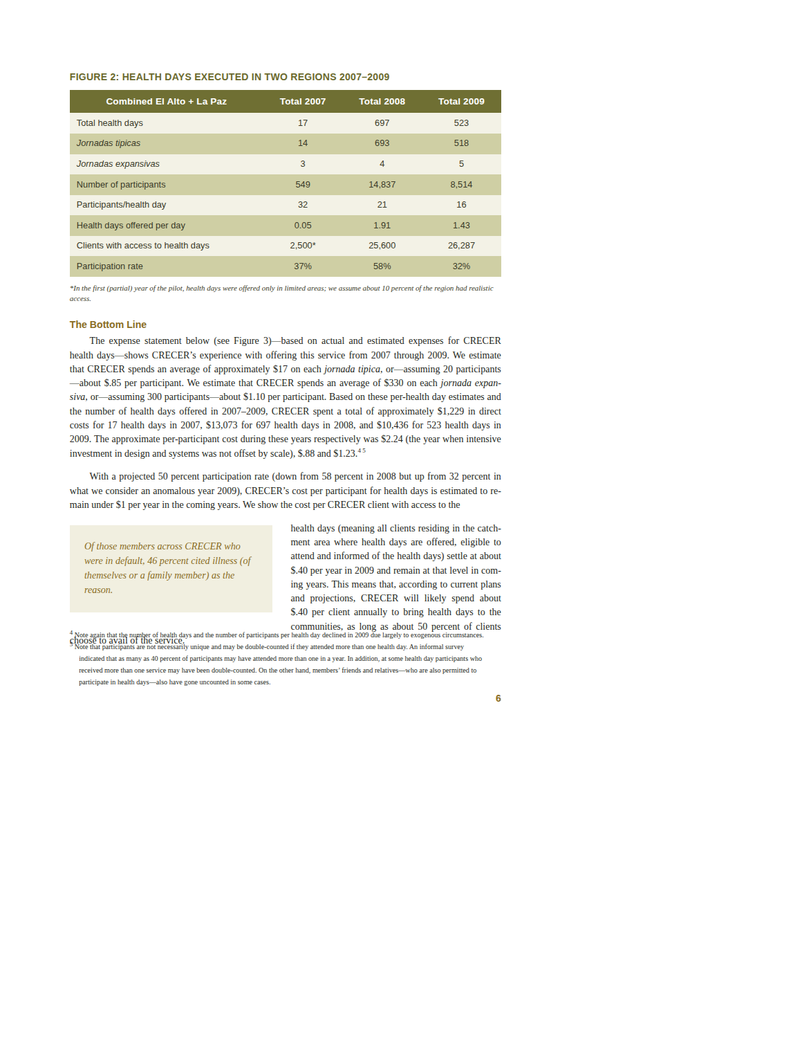Figure 2: Health Days Executed in Two Regions 2007–2009
| Combined El Alto + La Paz | Total 2007 | Total 2008 | Total 2009 |
| --- | --- | --- | --- |
| Total health days | 17 | 697 | 523 |
| Jornadas tipicas | 14 | 693 | 518 |
| Jornadas expansivas | 3 | 4 | 5 |
| Number of participants | 549 | 14,837 | 8,514 |
| Participants/health day | 32 | 21 | 16 |
| Health days offered per day | 0.05 | 1.91 | 1.43 |
| Clients with access to health days | 2,500* | 25,600 | 26,287 |
| Participation rate | 37% | 58% | 32% |
*In the first (partial) year of the pilot, health days were offered only in limited areas; we assume about 10 percent of the region had realistic access.
The Bottom Line
The expense statement below (see Figure 3)—based on actual and estimated expenses for CRECER health days—shows CRECER’s experience with offering this service from 2007 through 2009. We estimate that CRECER spends an average of approximately $17 on each jornada tipica, or—assuming 20 participants—about $.85 per participant. We estimate that CRECER spends an average of $330 on each jornada expansiva, or—assuming 300 participants—about $1.10 per participant. Based on these per-health day estimates and the number of health days offered in 2007–2009, CRECER spent a total of approximately $1,229 in direct costs for 17 health days in 2007, $13,073 for 697 health days in 2008, and $10,436 for 523 health days in 2009. The approximate per-participant cost during these years respectively was $2.24 (the year when intensive investment in design and systems was not offset by scale), $.88 and $1.23.4 5
With a projected 50 percent participation rate (down from 58 percent in 2008 but up from 32 percent in what we consider an anomalous year 2009), CRECER’s cost per participant for health days is estimated to remain under $1 per year in the coming years. We show the cost per CRECER client with access to the
Of those members across CRECER who were in default, 46 percent cited illness (of themselves or a family member) as the reason.
health days (meaning all clients residing in the catchment area where health days are offered, eligible to attend and informed of the health days) settle at about $.40 per year in 2009 and remain at that level in coming years. This means that, according to current plans and projections, CRECER will likely spend about $.40 per client annually to bring health days to the communities, as long as about 50 percent of clients choose to avail of the service.
4 Note again that the number of health days and the number of participants per health day declined in 2009 due largely to exogenous circumstances.
5 Note that participants are not necessarily unique and may be double-counted if they attended more than one health day. An informal survey
indicated that as many as 40 percent of participants may have attended more than one in a year. In addition, at some health day participants who
received more than one service may have been double-counted. On the other hand, members’ friends and relatives—who are also permitted to
participate in health days—also have gone uncounted in some cases.
6